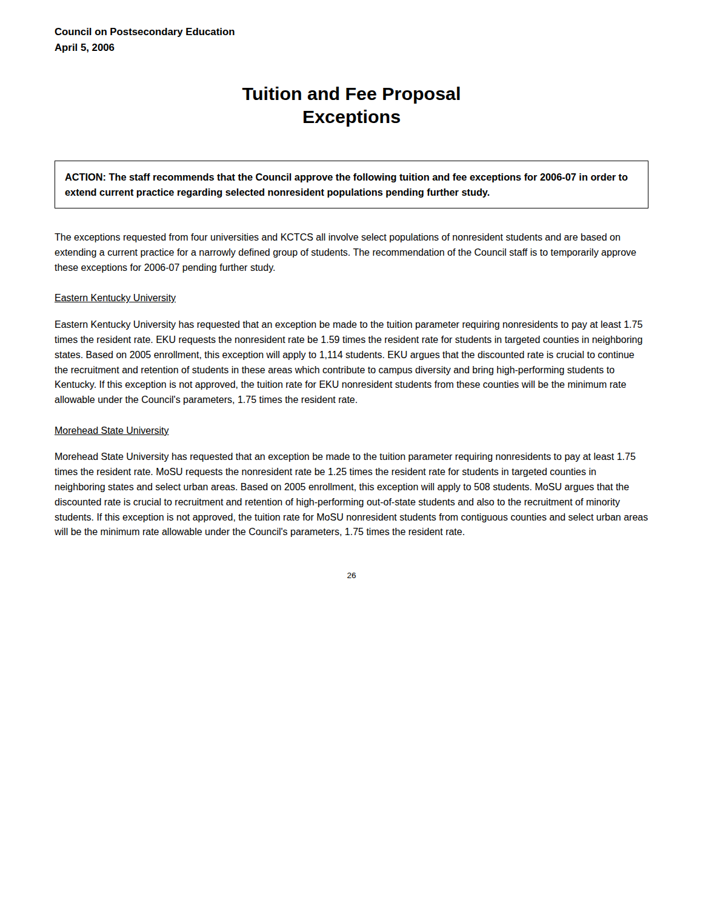Council on Postsecondary Education
April 5, 2006
Tuition and Fee Proposal
Exceptions
ACTION: The staff recommends that the Council approve the following tuition and fee exceptions for 2006-07 in order to extend current practice regarding selected nonresident populations pending further study.
The exceptions requested from four universities and KCTCS all involve select populations of nonresident students and are based on extending a current practice for a narrowly defined group of students. The recommendation of the Council staff is to temporarily approve these exceptions for 2006-07 pending further study.
Eastern Kentucky University
Eastern Kentucky University has requested that an exception be made to the tuition parameter requiring nonresidents to pay at least 1.75 times the resident rate. EKU requests the nonresident rate be 1.59 times the resident rate for students in targeted counties in neighboring states. Based on 2005 enrollment, this exception will apply to 1,114 students. EKU argues that the discounted rate is crucial to continue the recruitment and retention of students in these areas which contribute to campus diversity and bring high-performing students to Kentucky. If this exception is not approved, the tuition rate for EKU nonresident students from these counties will be the minimum rate allowable under the Council's parameters, 1.75 times the resident rate.
Morehead State University
Morehead State University has requested that an exception be made to the tuition parameter requiring nonresidents to pay at least 1.75 times the resident rate. MoSU requests the nonresident rate be 1.25 times the resident rate for students in targeted counties in neighboring states and select urban areas. Based on 2005 enrollment, this exception will apply to 508 students. MoSU argues that the discounted rate is crucial to recruitment and retention of high-performing out-of-state students and also to the recruitment of minority students. If this exception is not approved, the tuition rate for MoSU nonresident students from contiguous counties and select urban areas will be the minimum rate allowable under the Council's parameters, 1.75 times the resident rate.
26